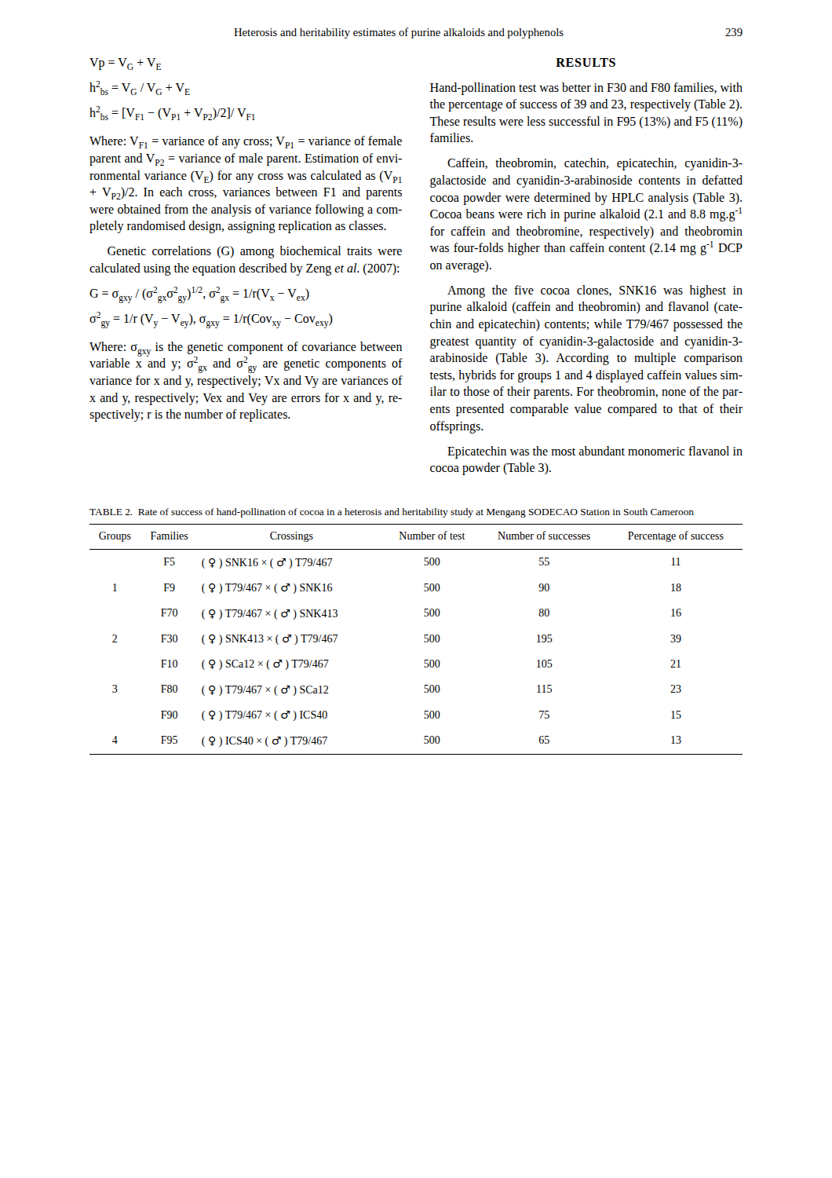Heterosis and heritability estimates of purine alkaloids and polyphenols
239
Vp = VG + VE
h2bs = VG / VG + VE
h2bs = [VF1 − (VP1 + VP2)/2]/ VF1
Where: VF1 = variance of any cross; VP1 = variance of female parent and VP2 = variance of male parent. Estimation of environmental variance (VE) for any cross was calculated as (VP1 + VP2)/2. In each cross, variances between F1 and parents were obtained from the analysis of variance following a completely randomised design, assigning replication as classes.
Genetic correlations (G) among biochemical traits were calculated using the equation described by Zeng et al. (2007):
G = σgxy / (σ2gxσ2gy)1/2, σ2gx = 1/r(Vx − Vex)
σ2gy = 1/r (Vy − Vey), σgxy = 1/r(Covxy − Covexy)
Where: σgxy is the genetic component of covariance between variable x and y; σ2gx and σ2gy are genetic components of variance for x and y, respectively; Vx and Vy are variances of x and y, respectively; Vex and Vey are errors for x and y, respectively; r is the number of replicates.
RESULTS
Hand-pollination test was better in F30 and F80 families, with the percentage of success of 39 and 23, respectively (Table 2). These results were less successful in F95 (13%) and F5 (11%) families.
Caffein, theobromin, catechin, epicatechin, cyanidin-3-galactoside and cyanidin-3-arabinoside contents in defatted cocoa powder were determined by HPLC analysis (Table 3). Cocoa beans were rich in purine alkaloid (2.1 and 8.8 mg.g-1 for caffein and theobromine, respectively) and theobromin was four-folds higher than caffein content (2.14 mg g-1 DCP on average).
Among the five cocoa clones, SNK16 was highest in purine alkaloid (caffein and theobromin) and flavanol (catechin and epicatechin) contents; while T79/467 possessed the greatest quantity of cyanidin-3-galactoside and cyanidin-3-arabinoside (Table 3). According to multiple comparison tests, hybrids for groups 1 and 4 displayed caffein values similar to those of their parents. For theobromin, none of the parents presented comparable value compared to that of their offsprings.
Epicatechin was the most abundant monomeric flavanol in cocoa powder (Table 3).
TABLE 2. Rate of success of hand-pollination of cocoa in a heterosis and heritability study at Mengang SODECAO Station in South Cameroon
| Groups | Families | Crossings | Number of test | Number of successes | Percentage of success |
| --- | --- | --- | --- | --- | --- |
| | F5 | ( ♀ ) SNK16 × ( ♂ ) T79/467 | 500 | 55 | 11 |
| 1 | F9 | ( ♀ ) T79/467 × ( ♂ ) SNK16 | 500 | 90 | 18 |
| | F70 | ( ♀ ) T79/467 × ( ♂ ) SNK413 | 500 | 80 | 16 |
| 2 | F30 | ( ♀ ) SNK413 × ( ♂ ) T79/467 | 500 | 195 | 39 |
| | F10 | ( ♀ ) SCa12 × ( ♂ ) T79/467 | 500 | 105 | 21 |
| 3 | F80 | ( ♀ ) T79/467 × ( ♂ ) SCa12 | 500 | 115 | 23 |
| | F90 | ( ♀ ) T79/467 × ( ♂ ) ICS40 | 500 | 75 | 15 |
| 4 | F95 | ( ♀ ) ICS40 × ( ♂ ) T79/467 | 500 | 65 | 13 |